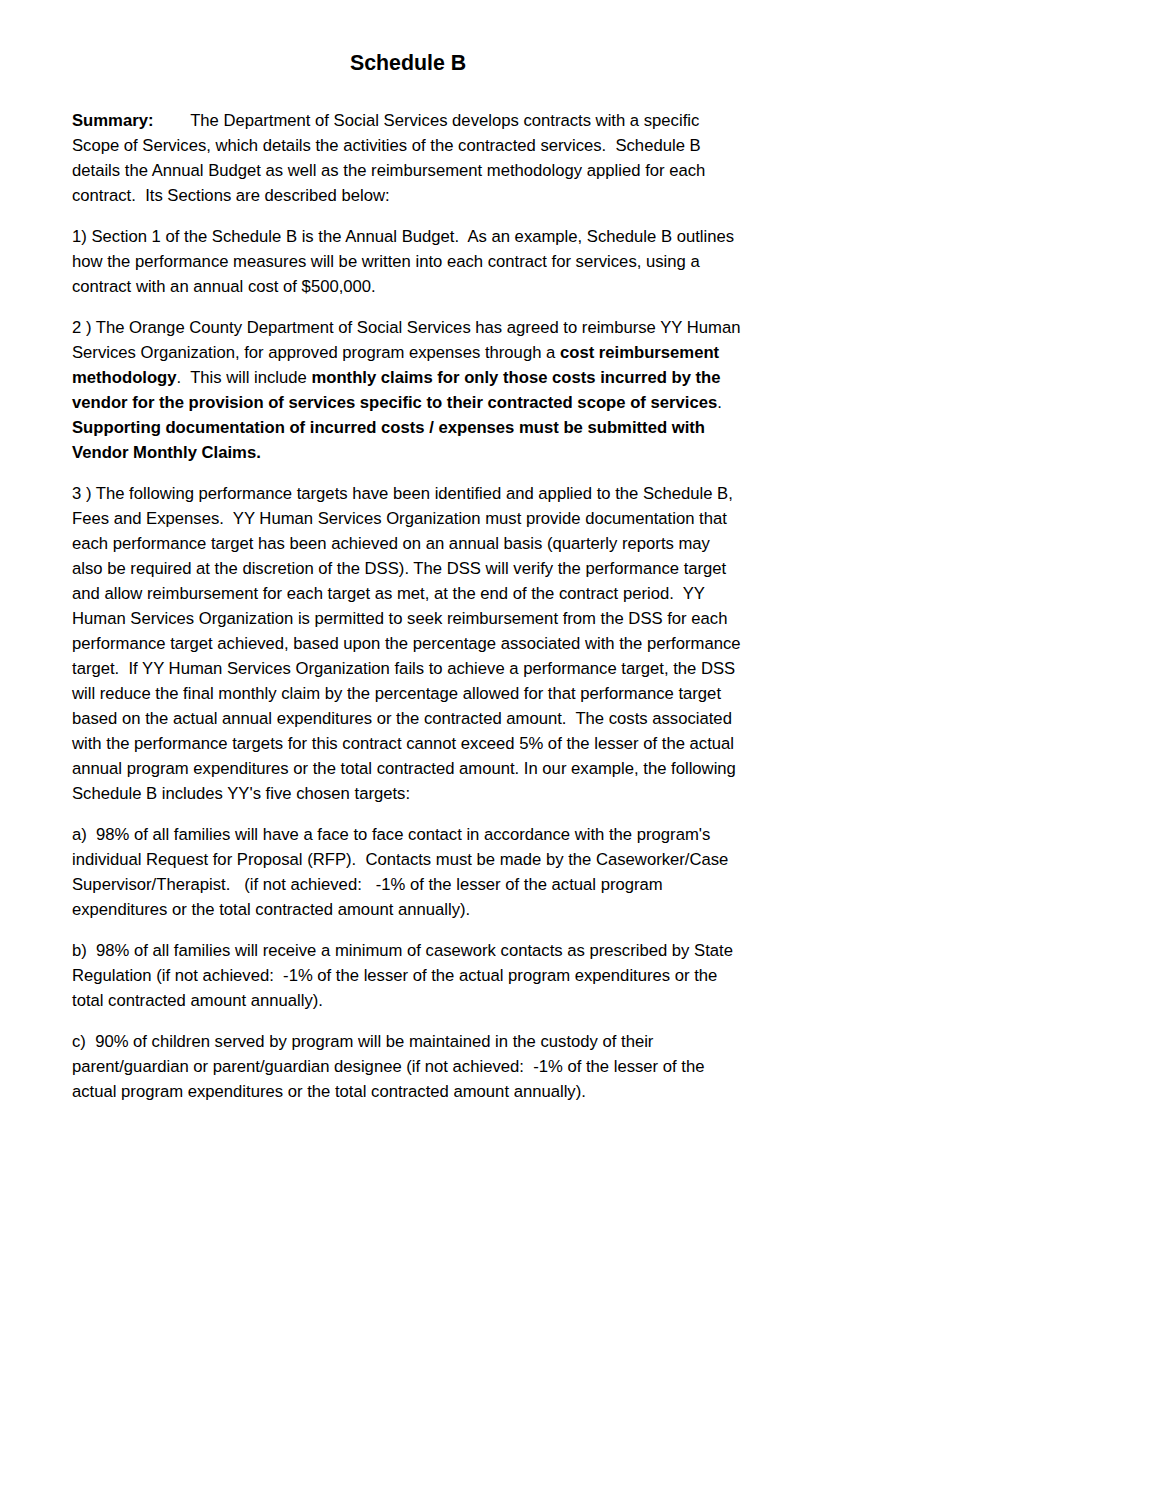Schedule B
Summary: The Department of Social Services develops contracts with a specific Scope of Services, which details the activities of the contracted services. Schedule B details the Annual Budget as well as the reimbursement methodology applied for each contract. Its Sections are described below:
1) Section 1 of the Schedule B is the Annual Budget. As an example, Schedule B outlines how the performance measures will be written into each contract for services, using a contract with an annual cost of $500,000.
2 ) The Orange County Department of Social Services has agreed to reimburse YY Human Services Organization, for approved program expenses through a cost reimbursement methodology. This will include monthly claims for only those costs incurred by the vendor for the provision of services specific to their contracted scope of services. Supporting documentation of incurred costs / expenses must be submitted with Vendor Monthly Claims.
3 ) The following performance targets have been identified and applied to the Schedule B, Fees and Expenses. YY Human Services Organization must provide documentation that each performance target has been achieved on an annual basis (quarterly reports may also be required at the discretion of the DSS). The DSS will verify the performance target and allow reimbursement for each target as met, at the end of the contract period. YY Human Services Organization is permitted to seek reimbursement from the DSS for each performance target achieved, based upon the percentage associated with the performance target. If YY Human Services Organization fails to achieve a performance target, the DSS will reduce the final monthly claim by the percentage allowed for that performance target based on the actual annual expenditures or the contracted amount. The costs associated with the performance targets for this contract cannot exceed 5% of the lesser of the actual annual program expenditures or the total contracted amount. In our example, the following Schedule B includes YY's five chosen targets:
a) 98% of all families will have a face to face contact in accordance with the program's individual Request for Proposal (RFP). Contacts must be made by the Caseworker/Case Supervisor/Therapist. (if not achieved: -1% of the lesser of the actual program expenditures or the total contracted amount annually).
b) 98% of all families will receive a minimum of casework contacts as prescribed by State Regulation (if not achieved: -1% of the lesser of the actual program expenditures or the total contracted amount annually).
c) 90% of children served by program will be maintained in the custody of their parent/guardian or parent/guardian designee (if not achieved: -1% of the lesser of the actual program expenditures or the total contracted amount annually).